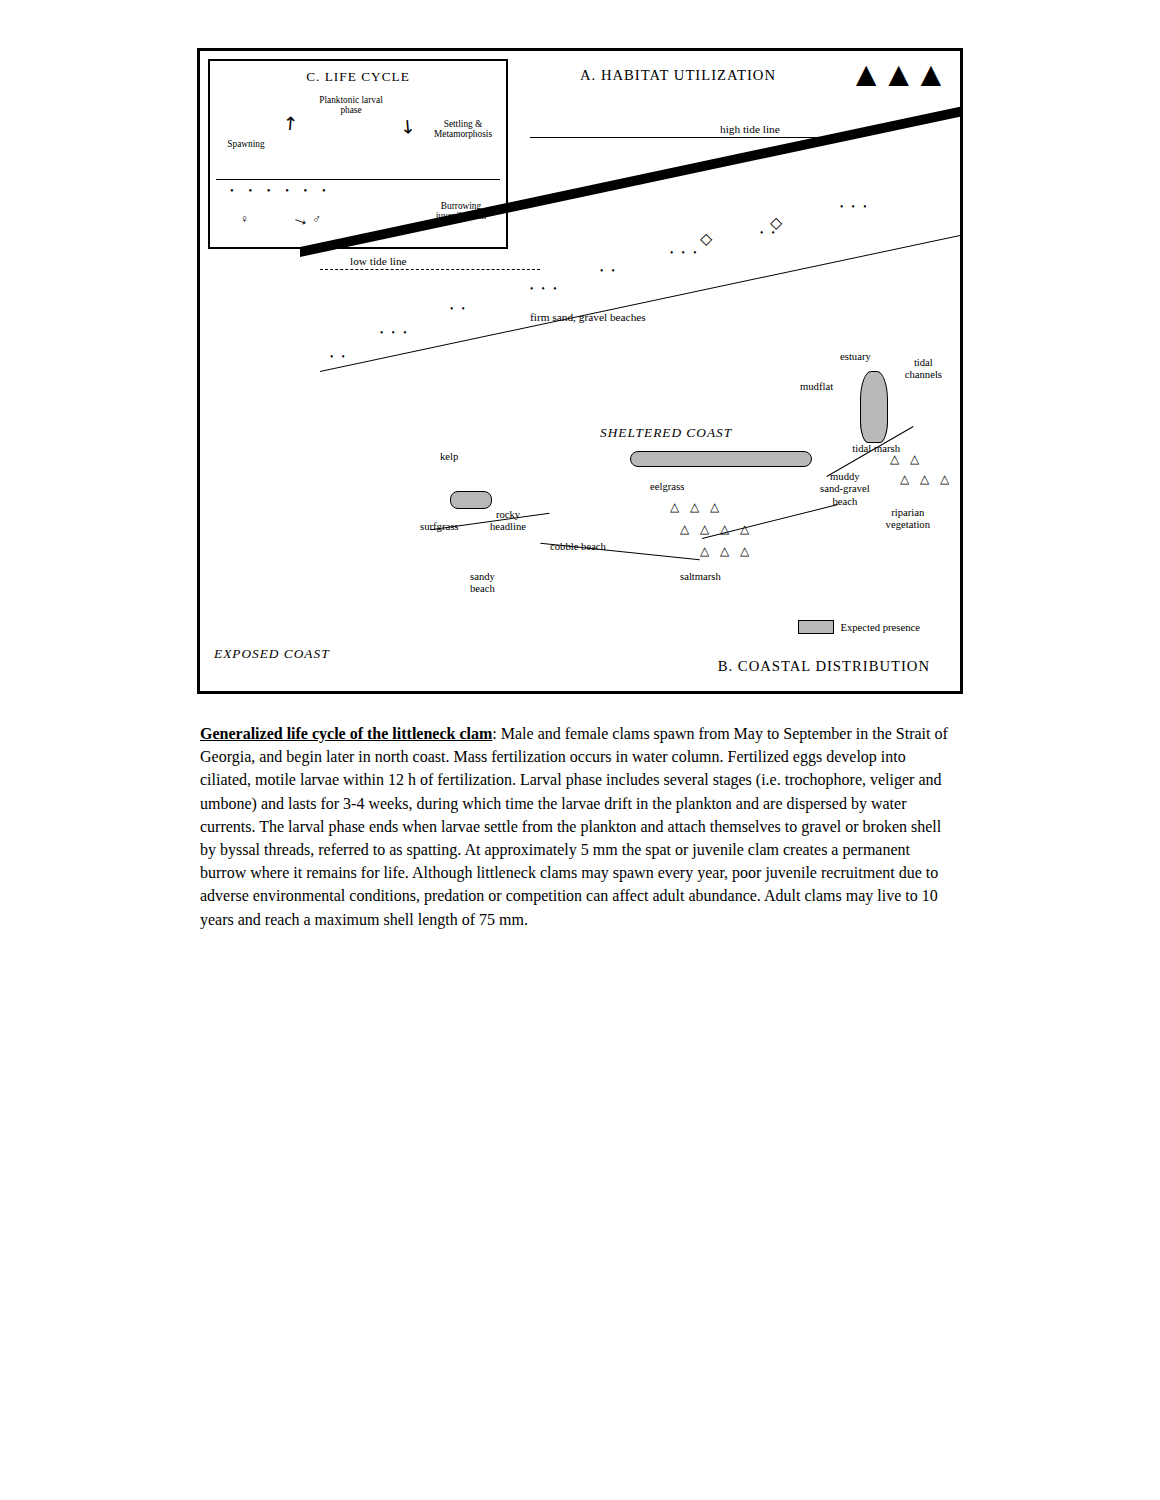C. LIFE CYCLE
Planktonic larval
phase
Settling &
Metamorphosis
Spawning
Burrowing
juvenile clam
↗
↘
←
• • • • • •
♀ ♂
A. HABITAT UTILIZATION
▲▲▲
high tide line
low tide line
firm sand, gravel beaches
• • •
• •
• • •
• •
• • •
• •
• • •
• •
◇
◇
SHELTERED COAST
EXPOSED COAST
B. COASTAL DISTRIBUTION
△ △ △
△ △ △ △
△ △ △
△ △
△ △ △
estuary
mudflat
tidal
channels
tidal marsh
muddy
sand-gravel
beach
riparian
vegetation
eelgrass
saltmarsh
cobble beach
kelp
surfgrass
rocky
headline
sandy
beach
Expected presence
Generalized life cycle of the littleneck clam: Male and female clams spawn from May to September in the Strait of Georgia, and begin later in north coast. Mass fertilization occurs in water column. Fertilized eggs develop into ciliated, motile larvae within 12 h of fertilization. Larval phase includes several stages (i.e. trochophore, veliger and umbone) and lasts for 3-4 weeks, during which time the larvae drift in the plankton and are dispersed by water currents. The larval phase ends when larvae settle from the plankton and attach themselves to gravel or broken shell by byssal threads, referred to as spatting. At approximately 5 mm the spat or juvenile clam creates a permanent burrow where it remains for life. Although littleneck clams may spawn every year, poor juvenile recruitment due to adverse environmental conditions, predation or competition can affect adult abundance. Adult clams may live to 10 years and reach a maximum shell length of 75 mm.